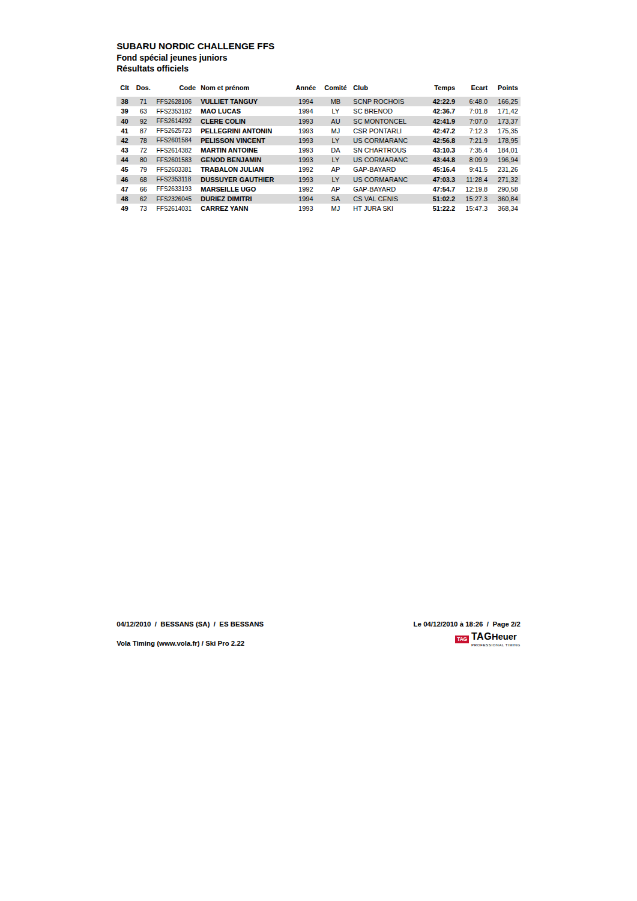SUBARU NORDIC CHALLENGE FFS
Fond spécial jeunes juniors
Résultats officiels
| Clt | Dos. | Code | Nom et prénom | Année | Comité | Club | Temps | Ecart | Points |
| --- | --- | --- | --- | --- | --- | --- | --- | --- | --- |
| 38 | 71 | FFS2628106 | VULLIET TANGUY | 1994 | MB | SCNP ROCHOIS | 42:22.9 | 6:48.0 | 166,25 |
| 39 | 63 | FFS2353182 | MAO LUCAS | 1994 | LY | SC BRENOD | 42:36.7 | 7:01.8 | 171,42 |
| 40 | 92 | FFS2614292 | CLERE COLIN | 1993 | AU | SC MONTONCEL | 42:41.9 | 7:07.0 | 173,37 |
| 41 | 87 | FFS2625723 | PELLEGRINI ANTONIN | 1993 | MJ | CSR PONTARLI | 42:47.2 | 7:12.3 | 175,35 |
| 42 | 78 | FFS2601584 | PELISSON VINCENT | 1993 | LY | US CORMARANC | 42:56.8 | 7:21.9 | 178,95 |
| 43 | 72 | FFS2614382 | MARTIN ANTOINE | 1993 | DA | SN CHARTROUS | 43:10.3 | 7:35.4 | 184,01 |
| 44 | 80 | FFS2601583 | GENOD BENJAMIN | 1993 | LY | US CORMARANC | 43:44.8 | 8:09.9 | 196,94 |
| 45 | 79 | FFS2603381 | TRABALON JULIAN | 1992 | AP | GAP-BAYARD | 45:16.4 | 9:41.5 | 231,26 |
| 46 | 68 | FFS2353118 | DUSSUYER GAUTHIER | 1993 | LY | US CORMARANC | 47:03.3 | 11:28.4 | 271,32 |
| 47 | 66 | FFS2633193 | MARSEILLE UGO | 1992 | AP | GAP-BAYARD | 47:54.7 | 12:19.8 | 290,58 |
| 48 | 62 | FFS2326045 | DURIEZ DIMITRI | 1994 | SA | CS VAL CENIS | 51:02.2 | 15:27.3 | 360,84 |
| 49 | 73 | FFS2614031 | CARREZ YANN | 1993 | MJ | HT JURA SKI | 51:22.2 | 15:47.3 | 368,34 |
04/12/2010 / BESSANS (SA) / ES BESSANS
Le 04/12/2010 à 18:26 / Page 2/2
Vola Timing (www.vola.fr) / Ski Pro 2.22
TAG TAGHeuer PROFESSIONAL TIMING